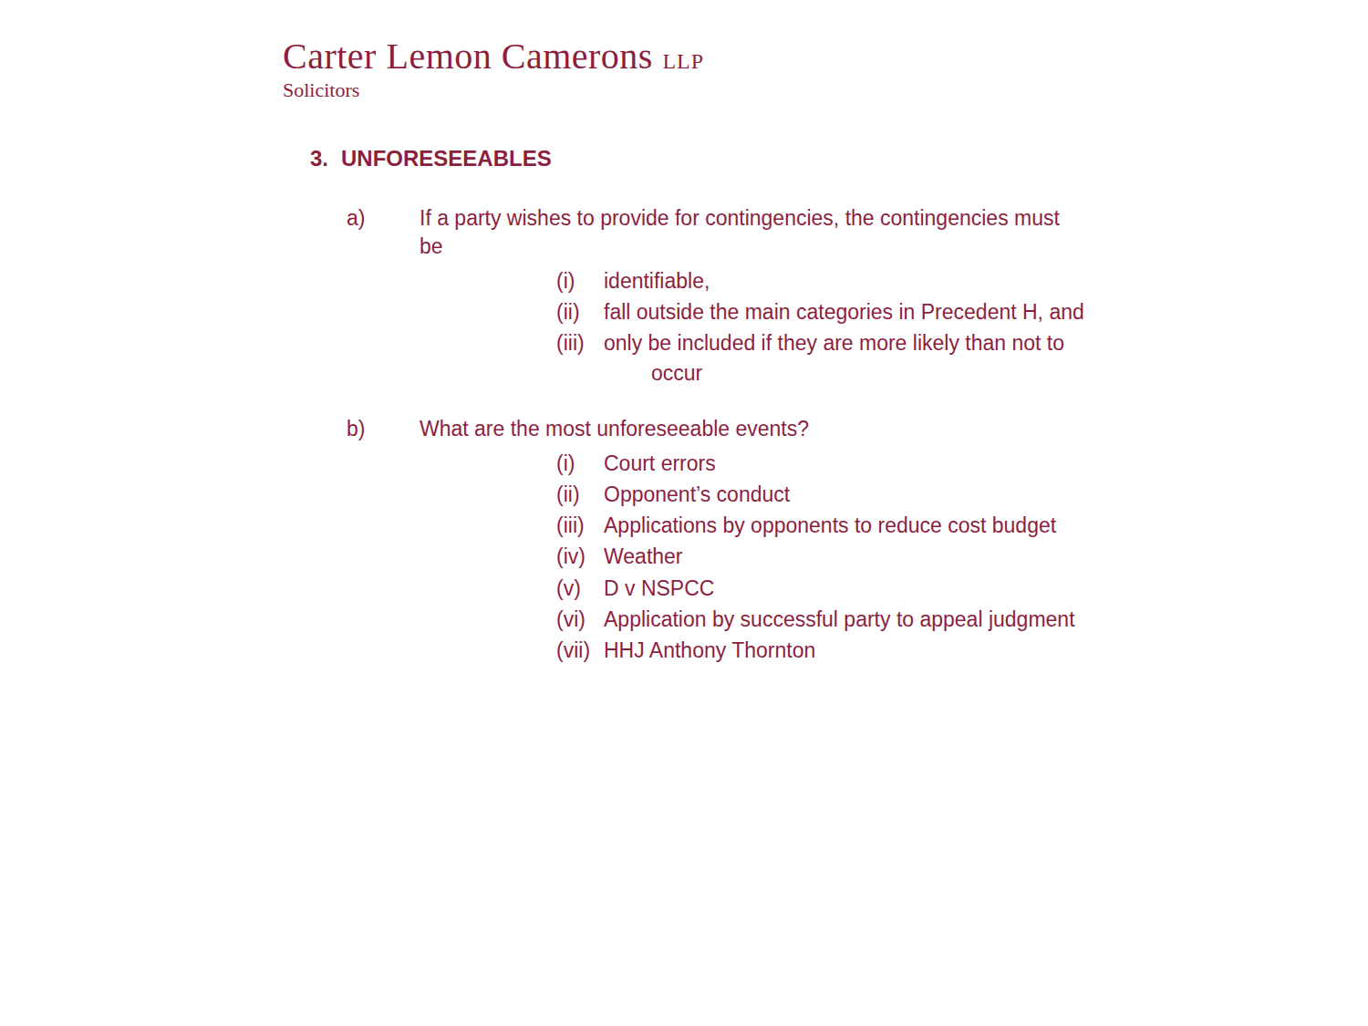Carter Lemon Camerons LLP
Solicitors
3. UNFORESEEABLES
a) If a party wishes to provide for contingencies, the contingencies must be
(i) identifiable,
(ii) fall outside the main categories in Precedent H, and
(iii) only be included if they are more likely than not to occur
b) What are the most unforeseeable events?
(i) Court errors
(ii) Opponent’s conduct
(iii) Applications by opponents to reduce cost budget
(iv) Weather
(v) D v NSPCC
(vi) Application by successful party to appeal judgment
(vii) HHJ Anthony Thornton